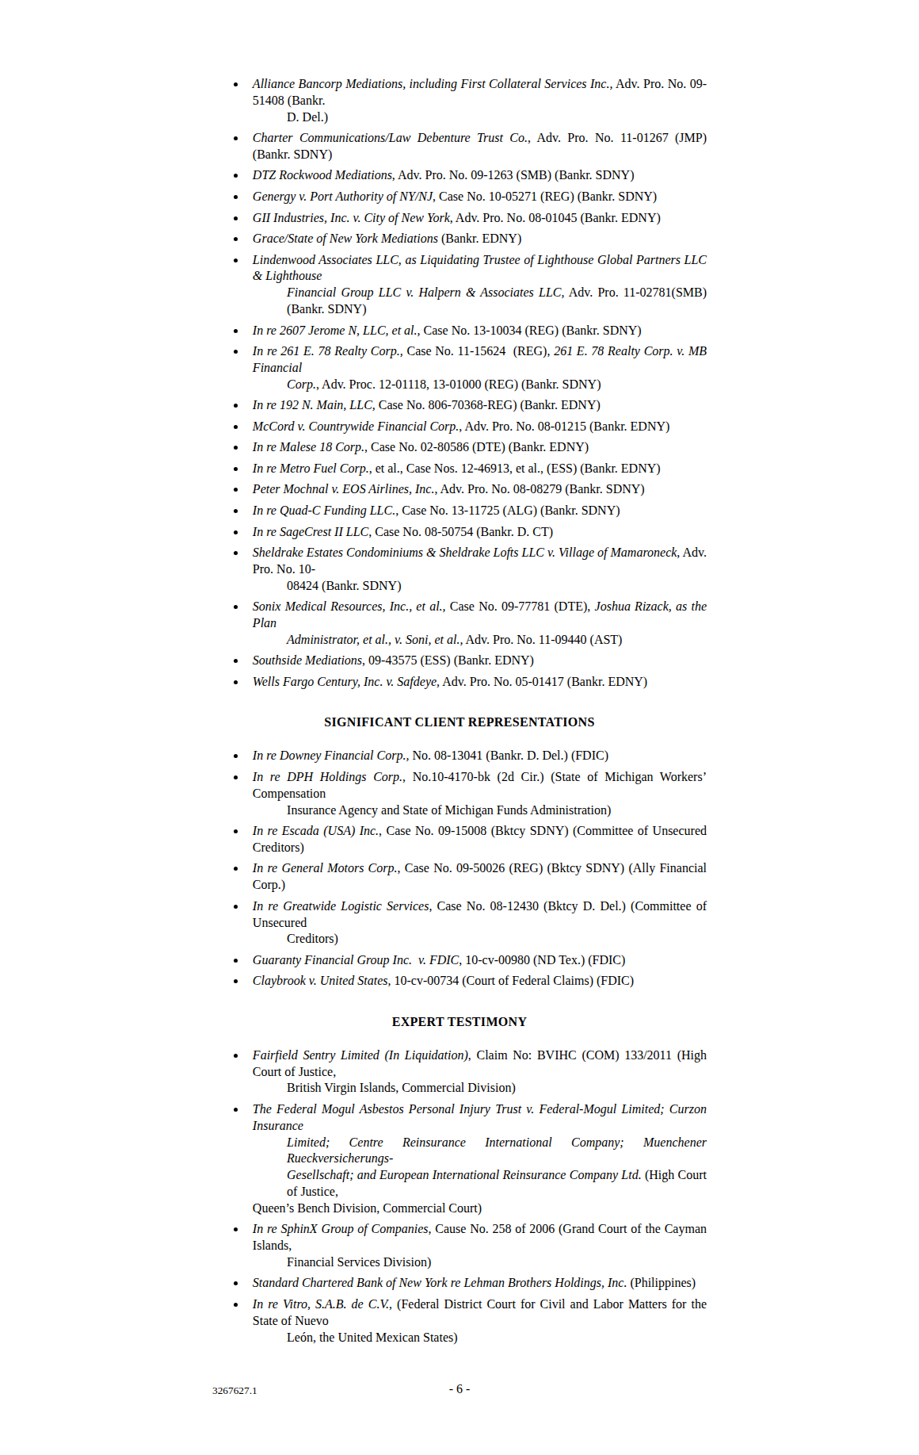Alliance Bancorp Mediations, including First Collateral Services Inc., Adv. Pro. No. 09-51408 (Bankr.D. Del.)
Charter Communications/Law Debenture Trust Co., Adv. Pro. No. 11-01267 (JMP) (Bankr. SDNY)
DTZ Rockwood Mediations, Adv. Pro. No. 09-1263 (SMB) (Bankr. SDNY)
Genergy v. Port Authority of NY/NJ, Case No. 10-05271 (REG) (Bankr. SDNY)
GII Industries, Inc. v. City of New York, Adv. Pro. No. 08-01045 (Bankr. EDNY)
Grace/State of New York Mediations (Bankr. EDNY)
Lindenwood Associates LLC, as Liquidating Trustee of Lighthouse Global Partners LLC & Lighthouse Financial Group LLC v. Halpern & Associates LLC, Adv. Pro. 11-02781(SMB) (Bankr. SDNY)
In re 2607 Jerome N, LLC, et al., Case No. 13-10034 (REG) (Bankr. SDNY)
In re 261 E. 78 Realty Corp., Case No. 11-15624 (REG), 261 E. 78 Realty Corp. v. MB Financial Corp., Adv. Proc. 12-01118, 13-01000 (REG) (Bankr. SDNY)
In re 192 N. Main, LLC, Case No. 806-70368-REG) (Bankr. EDNY)
McCord v. Countrywide Financial Corp., Adv. Pro. No. 08-01215 (Bankr. EDNY)
In re Malese 18 Corp., Case No. 02-80586 (DTE) (Bankr. EDNY)
In re Metro Fuel Corp., et al., Case Nos. 12-46913, et al., (ESS) (Bankr. EDNY)
Peter Mochnal v. EOS Airlines, Inc., Adv. Pro. No. 08-08279 (Bankr. SDNY)
In re Quad-C Funding LLC., Case No. 13-11725 (ALG) (Bankr. SDNY)
In re SageCrest II LLC, Case No. 08-50754 (Bankr. D. CT)
Sheldrake Estates Condominiums & Sheldrake Lofts LLC v. Village of Mamaroneck, Adv. Pro. No. 10-08424 (Bankr. SDNY)
Sonix Medical Resources, Inc., et al., Case No. 09-77781 (DTE), Joshua Rizack, as the Plan Administrator, et al., v. Soni, et al., Adv. Pro. No. 11-09440 (AST)
Southside Mediations, 09-43575 (ESS) (Bankr. EDNY)
Wells Fargo Century, Inc. v. Safdeye, Adv. Pro. No. 05-01417 (Bankr. EDNY)
SIGNIFICANT CLIENT REPRESENTATIONS
In re Downey Financial Corp., No. 08-13041 (Bankr. D. Del.) (FDIC)
In re DPH Holdings Corp., No.10-4170-bk (2d Cir.) (State of Michigan Workers’ CompensationInsurance Agency and State of Michigan Funds Administration)
In re Escada (USA) Inc., Case No. 09-15008 (Bktcy SDNY) (Committee of Unsecured Creditors)
In re General Motors Corp., Case No. 09-50026 (REG) (Bktcy SDNY) (Ally Financial Corp.)
In re Greatwide Logistic Services, Case No. 08-12430 (Bktcy D. Del.) (Committee of UnsecuredCreditors)
Guaranty Financial Group Inc. v. FDIC, 10-cv-00980 (ND Tex.) (FDIC)
Claybrook v. United States, 10-cv-00734 (Court of Federal Claims) (FDIC)
EXPERT TESTIMONY
Fairfield Sentry Limited (In Liquidation), Claim No: BVIHC (COM) 133/2011 (High Court of Justice,British Virgin Islands, Commercial Division)
The Federal Mogul Asbestos Personal Injury Trust v. Federal-Mogul Limited; Curzon Insurance Limited; Centre Reinsurance International Company; Muenchener Rueckversicherungs-Gesellschaft; and European International Reinsurance Company Ltd. (High Court of Justice, Queen’s Bench Division, Commercial Court)
In re SphinX Group of Companies, Cause No. 258 of 2006 (Grand Court of the Cayman Islands,Financial Services Division)
Standard Chartered Bank of New York re Lehman Brothers Holdings, Inc. (Philippines)
In re Vitro, S.A.B. de C.V., (Federal District Court for Civil and Labor Matters for the State of NuevoLeón, the United Mexican States)
3267627.1 - 6 -